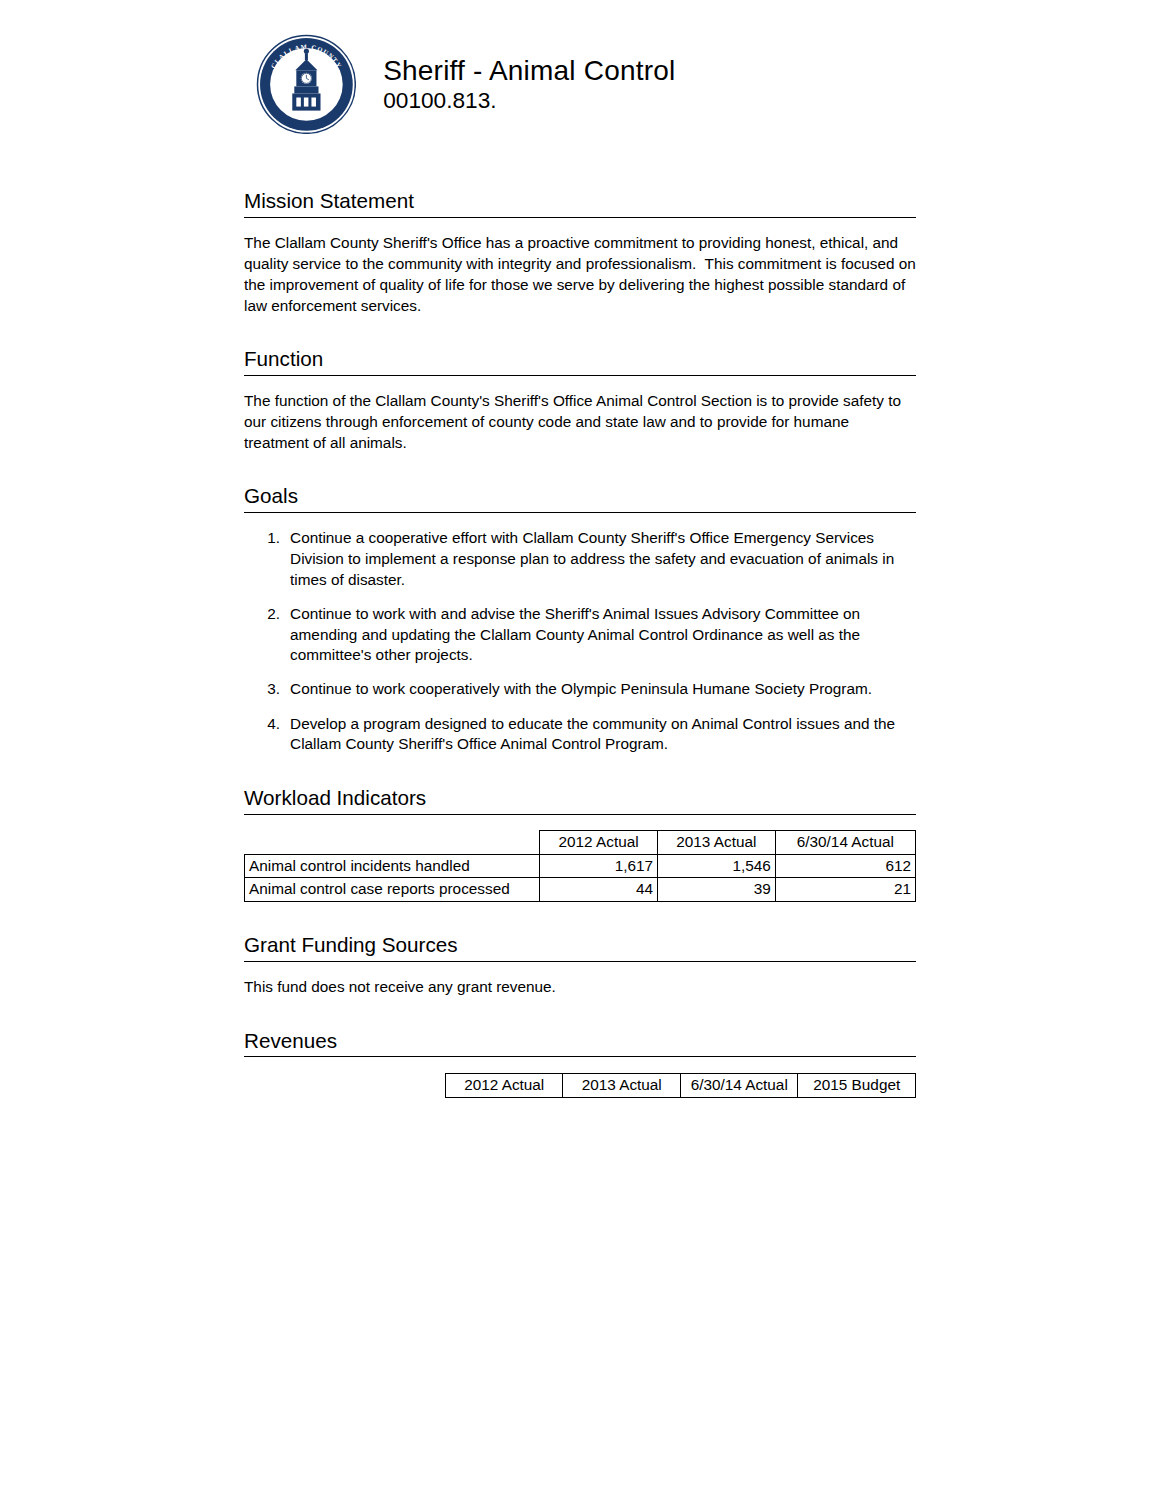CLALLAM COUNTY 1854
Sheriff - Animal Control
00100.813.
Mission Statement
The Clallam County Sheriff's Office has a proactive commitment to providing honest, ethical, and quality service to the community with integrity and professionalism. This commitment is focused on the improvement of quality of life for those we serve by delivering the highest possible standard of law enforcement services.
Function
The function of the Clallam County's Sheriff's Office Animal Control Section is to provide safety to our citizens through enforcement of county code and state law and to provide for humane treatment of all animals.
Goals
Continue a cooperative effort with Clallam County Sheriff's Office Emergency Services Division to implement a response plan to address the safety and evacuation of animals in times of disaster.
Continue to work with and advise the Sheriff's Animal Issues Advisory Committee on amending and updating the Clallam County Animal Control Ordinance as well as the committee's other projects.
Continue to work cooperatively with the Olympic Peninsula Humane Society Program.
Develop a program designed to educate the community on Animal Control issues and the Clallam County Sheriff's Office Animal Control Program.
Workload Indicators
| | 2012 Actual | 2013 Actual | 6/30/14 Actual |
| --- | --- | --- | --- |
| Animal control incidents handled | 1,617 | 1,546 | 612 |
| Animal control case reports processed | 44 | 39 | 21 |
Grant Funding Sources
This fund does not receive any grant revenue.
Revenues
| | 2012 Actual | 2013 Actual | 6/30/14 Actual | 2015 Budget |
| --- | --- | --- | --- | --- |